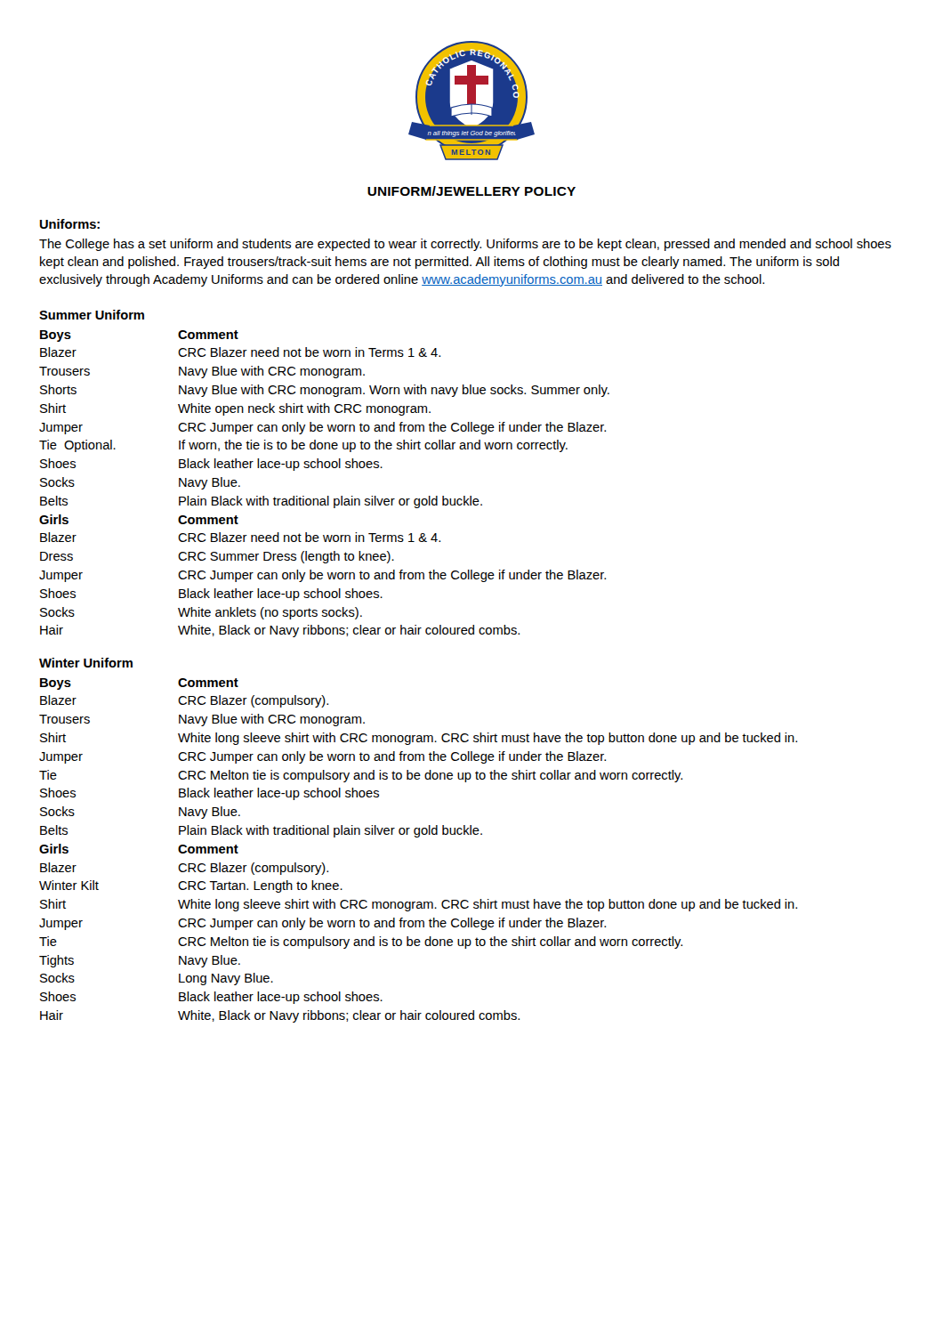CATHOLIC REGIONAL COLLEGE In all things let God be glorified MELTON
UNIFORM/JEWELLERY POLICY
Uniforms:
The College has a set uniform and students are expected to wear it correctly. Uniforms are to be kept clean, pressed and mended and school shoes kept clean and polished. Frayed trousers/track-suit hems are not permitted. All items of clothing must be clearly named. The uniform is sold exclusively through Academy Uniforms and can be ordered online www.academyuniforms.com.au and delivered to the school.
Summer Uniform
| Boys | Comment |
| Blazer | CRC Blazer need not be worn in Terms 1 & 4. |
| Trousers | Navy Blue with CRC monogram. |
| Shorts | Navy Blue with CRC monogram. Worn with navy blue socks. Summer only. |
| Shirt | White open neck shirt with CRC monogram. |
| Jumper | CRC Jumper can only be worn to and from the College if under the Blazer. |
| Tie Optional. | If worn, the tie is to be done up to the shirt collar and worn correctly. |
| Shoes | Black leather lace-up school shoes. |
| Socks | Navy Blue. |
| Belts | Plain Black with traditional plain silver or gold buckle. |
| Girls | Comment |
| Blazer | CRC Blazer need not be worn in Terms 1 & 4. |
| Dress | CRC Summer Dress (length to knee). |
| Jumper | CRC Jumper can only be worn to and from the College if under the Blazer. |
| Shoes | Black leather lace-up school shoes. |
| Socks | White anklets (no sports socks). |
| Hair | White, Black or Navy ribbons; clear or hair coloured combs. |
Winter Uniform
| Boys | Comment |
| Blazer | CRC Blazer (compulsory). |
| Trousers | Navy Blue with CRC monogram. |
| Shirt | White long sleeve shirt with CRC monogram. CRC shirt must have the top button done up and be tucked in. |
| Jumper | CRC Jumper can only be worn to and from the College if under the Blazer. |
| Tie | CRC Melton tie is compulsory and is to be done up to the shirt collar and worn correctly. |
| Shoes | Black leather lace-up school shoes |
| Socks | Navy Blue. |
| Belts | Plain Black with traditional plain silver or gold buckle. |
| Girls | Comment |
| Blazer | CRC Blazer (compulsory). |
| Winter Kilt | CRC Tartan. Length to knee. |
| Shirt | White long sleeve shirt with CRC monogram. CRC shirt must have the top button done up and be tucked in. |
| Jumper | CRC Jumper can only be worn to and from the College if under the Blazer. |
| Tie | CRC Melton tie is compulsory and is to be done up to the shirt collar and worn correctly. |
| Tights | Navy Blue. |
| Socks | Long Navy Blue. |
| Shoes | Black leather lace-up school shoes. |
| Hair | White, Black or Navy ribbons; clear or hair coloured combs. |